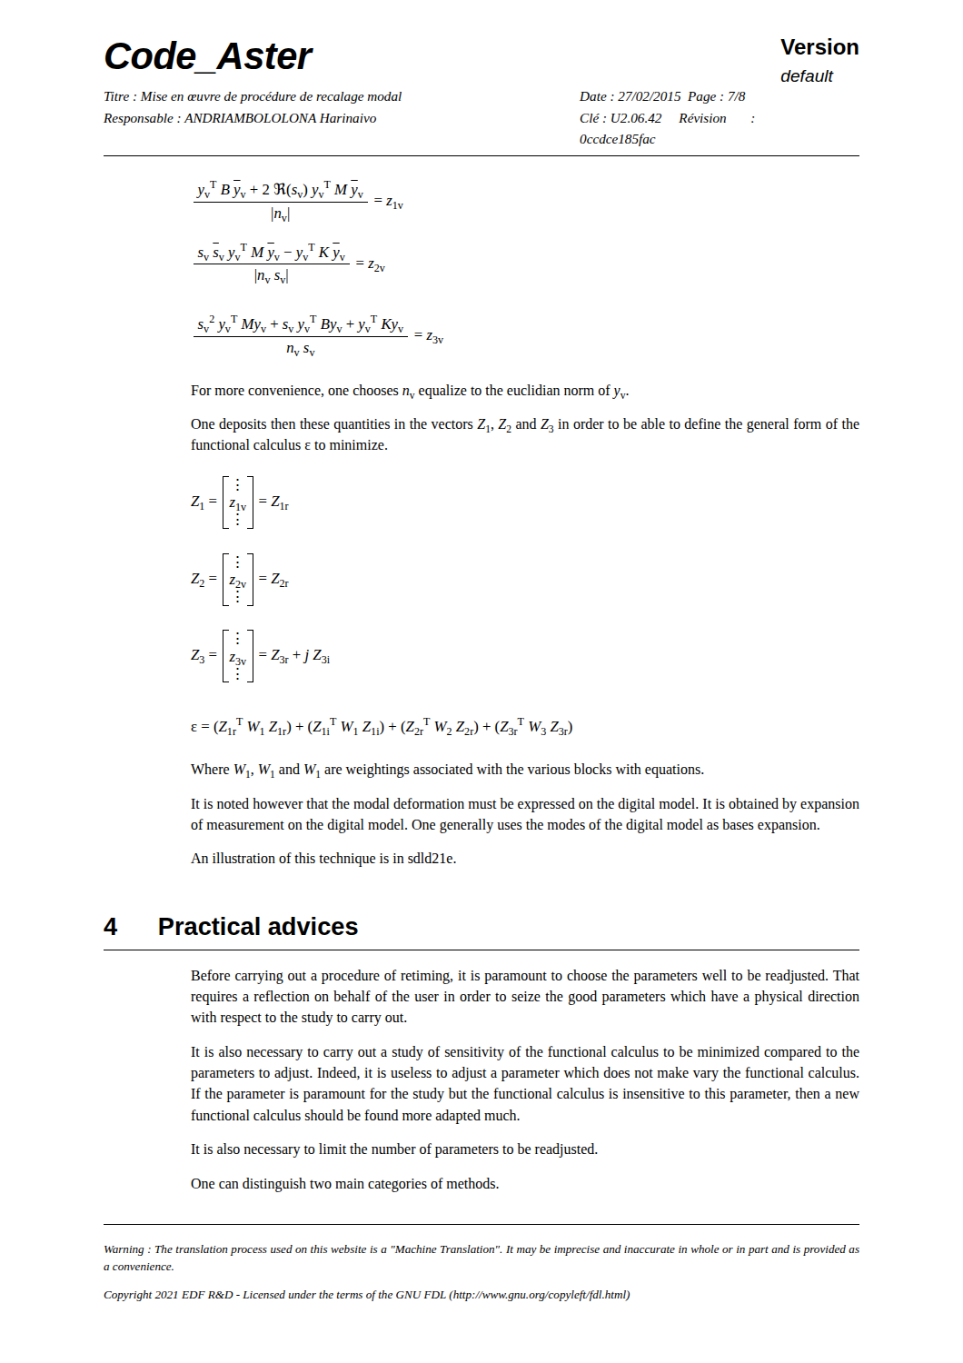Version
default
Code_Aster
| Titre : Mise en œuvre de procédure de recalage modal | Date : 27/02/2015 Page : 7/8 |
| Responsable : ANDRIAMBOLOLONA Harinaivo | Clé : U2.06.42 Révision : |
| | 0ccdce185fac |
yvT B yv + 2 ℜ(sv) yvT M yv |nv| = z1v
sv sv yvT M yv − yvT K yv |nv sv| = z2v
sv2 yvT Myv + sv yvT Byv + yvT Kyv nv sv = z3v
For more convenience, one chooses nv equalize to the euclidian norm of yv.
One deposits then these quantities in the vectors Z1, Z2 and Z3 in order to be able to define the general form of the functional calculus ε to minimize.
Z1 = ⋮ z1v ⋮ = Z1r
Z2 = ⋮ z2v ⋮ = Z2r
Z3 = ⋮ z3v ⋮ = Z3r + j Z3i
ε = (Z1rT W1 Z1r) + (Z1iT W1 Z1i) + (Z2rT W2 Z2r) + (Z3rT W3 Z3r)
Where W1, W1 and W1 are weightings associated with the various blocks with equations.
It is noted however that the modal deformation must be expressed on the digital model. It is obtained by expansion of measurement on the digital model. One generally uses the modes of the digital model as bases expansion.
An illustration of this technique is in sdld21e.
4 Practical advices
Before carrying out a procedure of retiming, it is paramount to choose the parameters well to be readjusted. That requires a reflection on behalf of the user in order to seize the good parameters which have a physical direction with respect to the study to carry out.
It is also necessary to carry out a study of sensitivity of the functional calculus to be minimized compared to the parameters to adjust. Indeed, it is useless to adjust a parameter which does not make vary the functional calculus. If the parameter is paramount for the study but the functional calculus is insensitive to this parameter, then a new functional calculus should be found more adapted much.
It is also necessary to limit the number of parameters to be readjusted.
One can distinguish two main categories of methods.
Warning : The translation process used on this website is a "Machine Translation". It may be imprecise and inaccurate in whole or in part and is provided as a convenience.
Copyright 2021 EDF R&D - Licensed under the terms of the GNU FDL (http://www.gnu.org/copyleft/fdl.html)